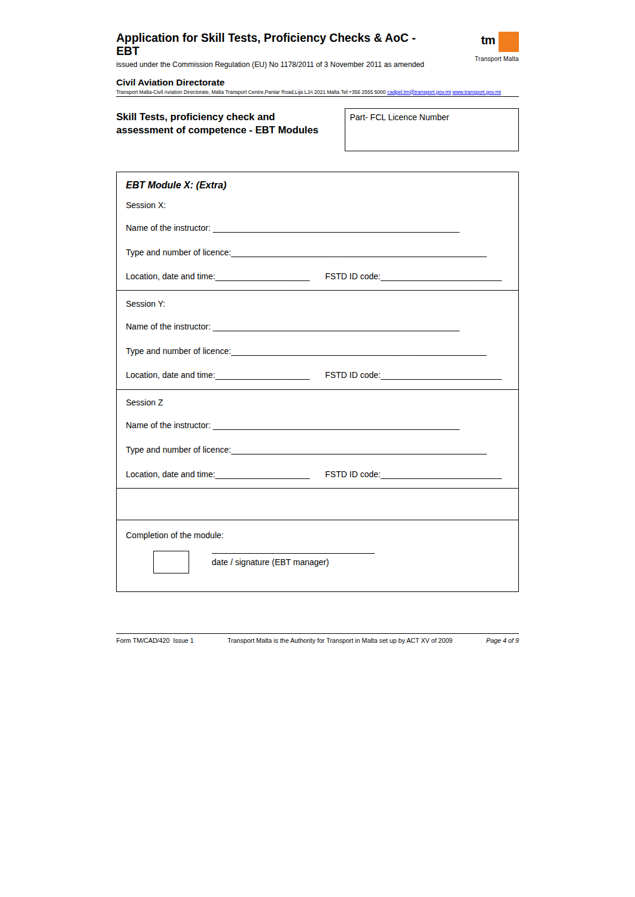Application for Skill Tests, Proficiency Checks & AoC - EBT
issued under the Commission Regulation (EU) No 1178/2011 of 3 November 2011 as amended
tm
Transport Malta
Civil Aviation Directorate
Transport Malta-Civil Aviation Directorate, Malta Transport Centre,Pantar Road,Lija LJA 2021 Malta.Tel:+356 2555 5000 cadpel.tm@transport.gov.mt www.transport.gov.mt
Skill Tests, proficiency check and assessment of competence - EBT Modules
Part- FCL Licence Number
| EBT Module X: (Extra) Session X: Name of the instructor: _______________________________________________________ Type and number of licence: _________________________________________________________ Location, date and time: _____________________ FSTD ID code: ___________________________ |
| Session Y: Name of the instructor: _______________________________________________________ Type and number of licence: _________________________________________________________ Location, date and time: _____________________ FSTD ID code: ___________________________ |
| Session Z Name of the instructor: _______________________________________________________ Type and number of licence: _________________________________________________________ Location, date and time: _____________________ FSTD ID code: ___________________________ |
| Completion of the module: date / signature (EBT manager) |
Form TM/CAD/420 Issue 1
Transport Malta is the Authority for Transport in Malta set up by ACT XV of 2009
Page 4 of 9